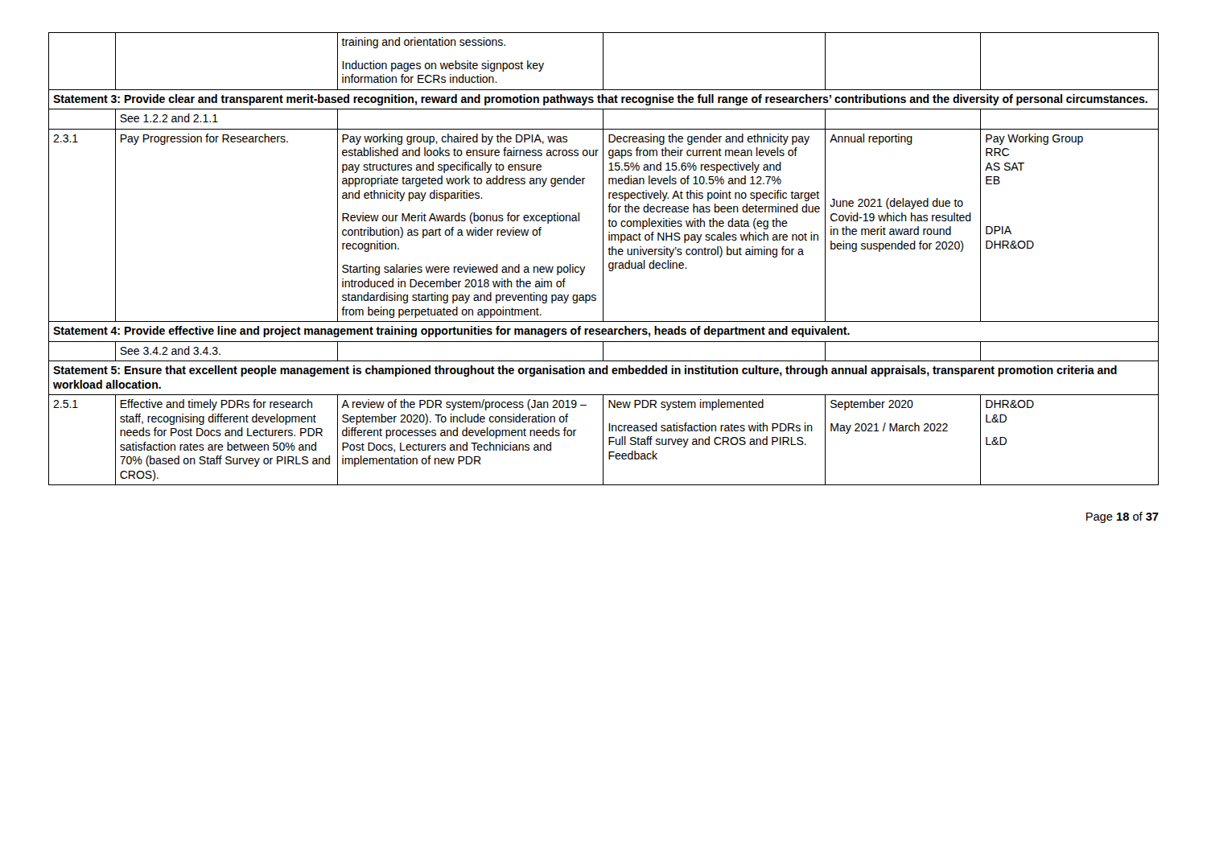| | | training and orientation sessions. Induction pages on website signpost key information for ECRs induction. | | | |
| Statement 3: Provide clear and transparent merit-based recognition, reward and promotion pathways that recognise the full range of researchers’ contributions and the diversity of personal circumstances. |
| | See 1.2.2 and 2.1.1 | | | | |
| 2.3.1 | Pay Progression for Researchers. | Pay working group, chaired by the DPIA, was established and looks to ensure fairness across our pay structures and specifically to ensure appropriate targeted work to address any gender and ethnicity pay disparities. Review our Merit Awards (bonus for exceptional contribution) as part of a wider review of recognition. Starting salaries were reviewed and a new policy introduced in December 2018 with the aim of standardising starting pay and preventing pay gaps from being perpetuated on appointment. | Decreasing the gender and ethnicity pay gaps from their current mean levels of 15.5% and 15.6% respectively and median levels of 10.5% and 12.7% respectively. At this point no specific target for the decrease has been determined due to complexities with the data (eg the impact of NHS pay scales which are not in the university’s control) but aiming for a gradual decline. | Annual reporting June 2021 (delayed due to Covid-19 which has resulted in the merit award round being suspended for 2020) | Pay Working Group RRC AS SAT EB DPIA DHR&OD |
| Statement 4: Provide effective line and project management training opportunities for managers of researchers, heads of department and equivalent. |
| | See 3.4.2 and 3.4.3. | | | | |
| Statement 5: Ensure that excellent people management is championed throughout the organisation and embedded in institution culture, through annual appraisals, transparent promotion criteria and workload allocation. |
| 2.5.1 | Effective and timely PDRs for research staff, recognising different development needs for Post Docs and Lecturers. PDR satisfaction rates are between 50% and 70% (based on Staff Survey or PIRLS and CROS). | A review of the PDR system/process (Jan 2019 – September 2020). To include consideration of different processes and development needs for Post Docs, Lecturers and Technicians and implementation of new PDR | New PDR system implemented Increased satisfaction rates with PDRs in Full Staff survey and CROS and PIRLS. Feedback | September 2020 May 2021 / March 2022 | DHR&OD L&D L&D |
Page 18 of 37